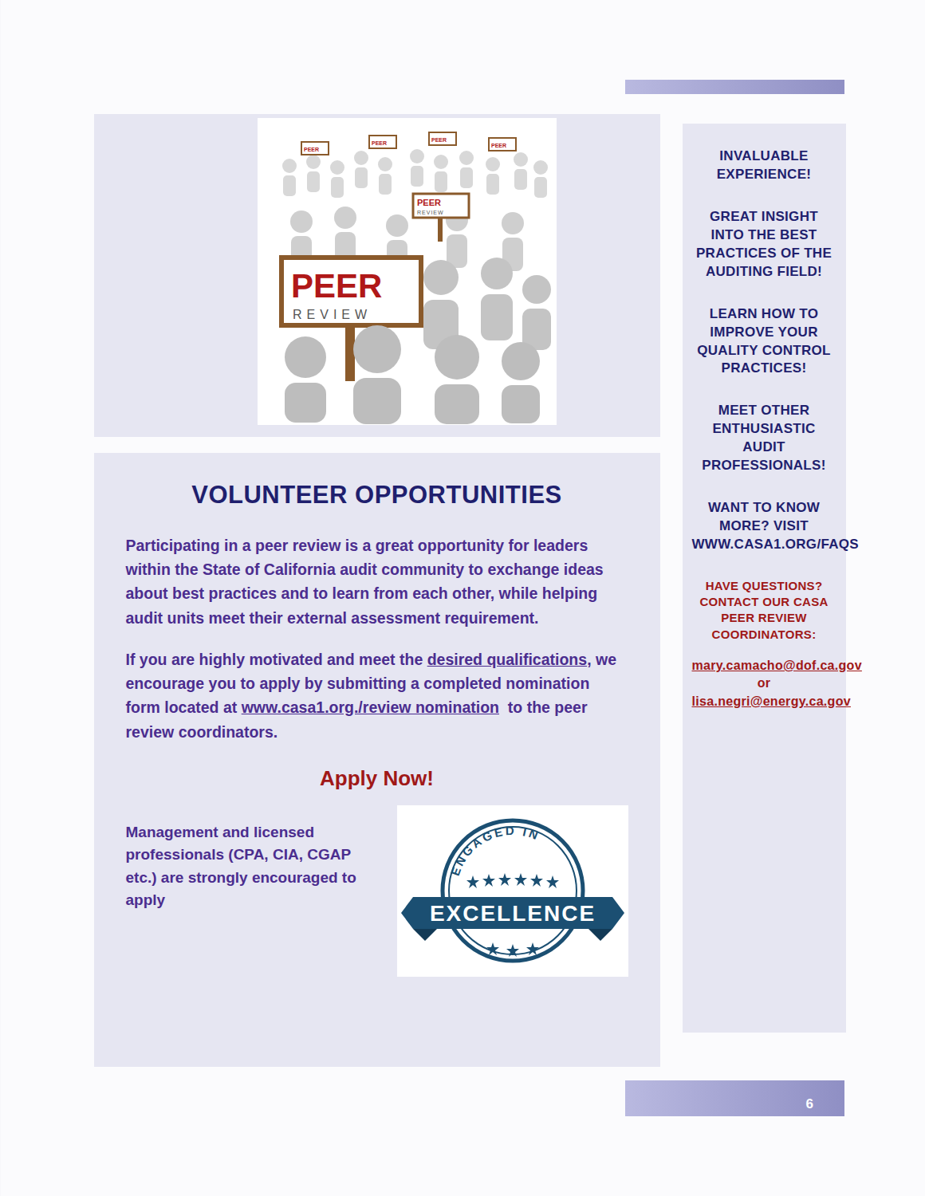PEER PEER PEER PEER PEER REVIEW PEER REVIEW
VOLUNTEER OPPORTUNITIES
Participating in a peer review is a great opportunity for leaders within the State of California audit community to exchange ideas about best practices and to learn from each other, while helping audit units meet their external assessment requirement.
If you are highly motivated and meet the desired qualifications, we encourage you to apply by submitting a completed nomination form located at www.casa1.org./review nomination to the peer review coordinators.
Apply Now!
Management and licensed professionals (CPA, CIA, CGAP etc.) are strongly encouraged to apply
ENGAGED IN EXCELLENCE
INVALUABLE EXPERIENCE!
GREAT INSIGHT INTO THE BEST PRACTICES OF THE AUDITING FIELD!
LEARN HOW TO IMPROVE YOUR QUALITY CONTROL PRACTICES!
MEET OTHER ENTHUSIASTIC AUDIT PROFESSIONALS!
WANT TO KNOW MORE? VISIT WWW.CASA1.ORG/FAQS
HAVE QUESTIONS? CONTACT OUR CASA PEER REVIEW COORDINATORS:
mary.camacho@dof.ca.gov or
lisa.negri@energy.ca.gov
6